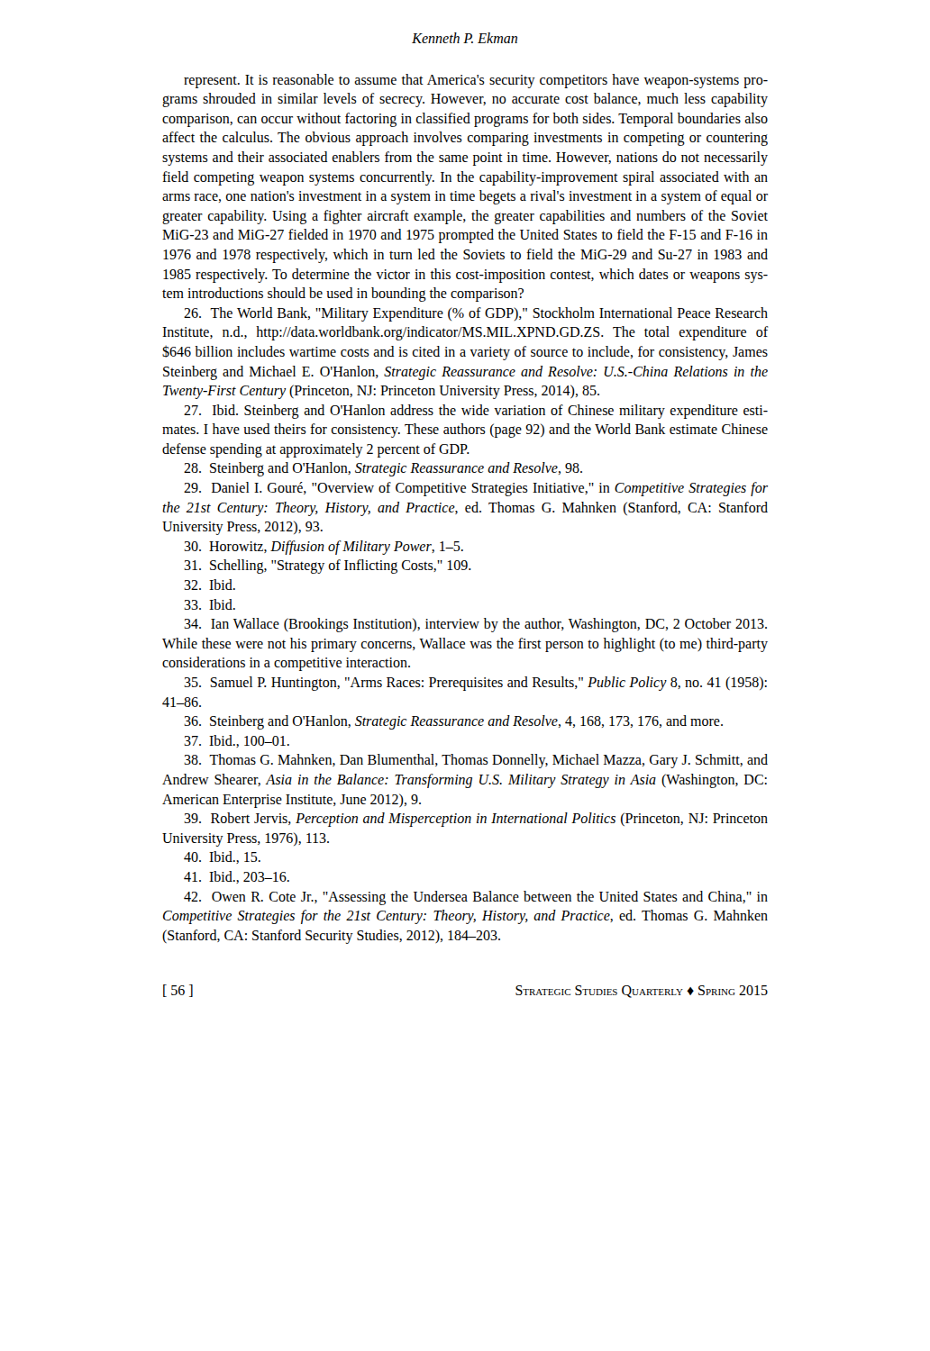Kenneth P. Ekman
represent. It is reasonable to assume that America's security competitors have weapon-systems programs shrouded in similar levels of secrecy. However, no accurate cost balance, much less capability comparison, can occur without factoring in classified programs for both sides. Temporal boundaries also affect the calculus. The obvious approach involves comparing investments in competing or countering systems and their associated enablers from the same point in time. However, nations do not necessarily field competing weapon systems concurrently. In the capability-improvement spiral associated with an arms race, one nation's investment in a system in time begets a rival's investment in a system of equal or greater capability. Using a fighter aircraft example, the greater capabilities and numbers of the Soviet MiG-23 and MiG-27 fielded in 1970 and 1975 prompted the United States to field the F-15 and F-16 in 1976 and 1978 respectively, which in turn led the Soviets to field the MiG-29 and Su-27 in 1983 and 1985 respectively. To determine the victor in this cost-imposition contest, which dates or weapons system introductions should be used in bounding the comparison?
26. The World Bank, "Military Expenditure (% of GDP)," Stockholm International Peace Research Institute, n.d., http://data.worldbank.org/indicator/MS.MIL.XPND.GD.ZS. The total expenditure of $646 billion includes wartime costs and is cited in a variety of source to include, for consistency, James Steinberg and Michael E. O'Hanlon, Strategic Reassurance and Resolve: U.S.-China Relations in the Twenty-First Century (Princeton, NJ: Princeton University Press, 2014), 85.
27. Ibid. Steinberg and O'Hanlon address the wide variation of Chinese military expenditure estimates. I have used theirs for consistency. These authors (page 92) and the World Bank estimate Chinese defense spending at approximately 2 percent of GDP.
28. Steinberg and O'Hanlon, Strategic Reassurance and Resolve, 98.
29. Daniel I. Gouré, "Overview of Competitive Strategies Initiative," in Competitive Strategies for the 21st Century: Theory, History, and Practice, ed. Thomas G. Mahnken (Stanford, CA: Stanford University Press, 2012), 93.
30. Horowitz, Diffusion of Military Power, 1–5.
31. Schelling, "Strategy of Inflicting Costs," 109.
32. Ibid.
33. Ibid.
34. Ian Wallace (Brookings Institution), interview by the author, Washington, DC, 2 October 2013. While these were not his primary concerns, Wallace was the first person to highlight (to me) third-party considerations in a competitive interaction.
35. Samuel P. Huntington, "Arms Races: Prerequisites and Results," Public Policy 8, no. 41 (1958): 41–86.
36. Steinberg and O'Hanlon, Strategic Reassurance and Resolve, 4, 168, 173, 176, and more.
37. Ibid., 100–01.
38. Thomas G. Mahnken, Dan Blumenthal, Thomas Donnelly, Michael Mazza, Gary J. Schmitt, and Andrew Shearer, Asia in the Balance: Transforming U.S. Military Strategy in Asia (Washington, DC: American Enterprise Institute, June 2012), 9.
39. Robert Jervis, Perception and Misperception in International Politics (Princeton, NJ: Princeton University Press, 1976), 113.
40. Ibid., 15.
41. Ibid., 203–16.
42. Owen R. Cote Jr., "Assessing the Undersea Balance between the United States and China," in Competitive Strategies for the 21st Century: Theory, History, and Practice, ed. Thomas G. Mahnken (Stanford, CA: Stanford Security Studies, 2012), 184–203.
[ 56 ] Strategic Studies Quarterly ♦ Spring 2015